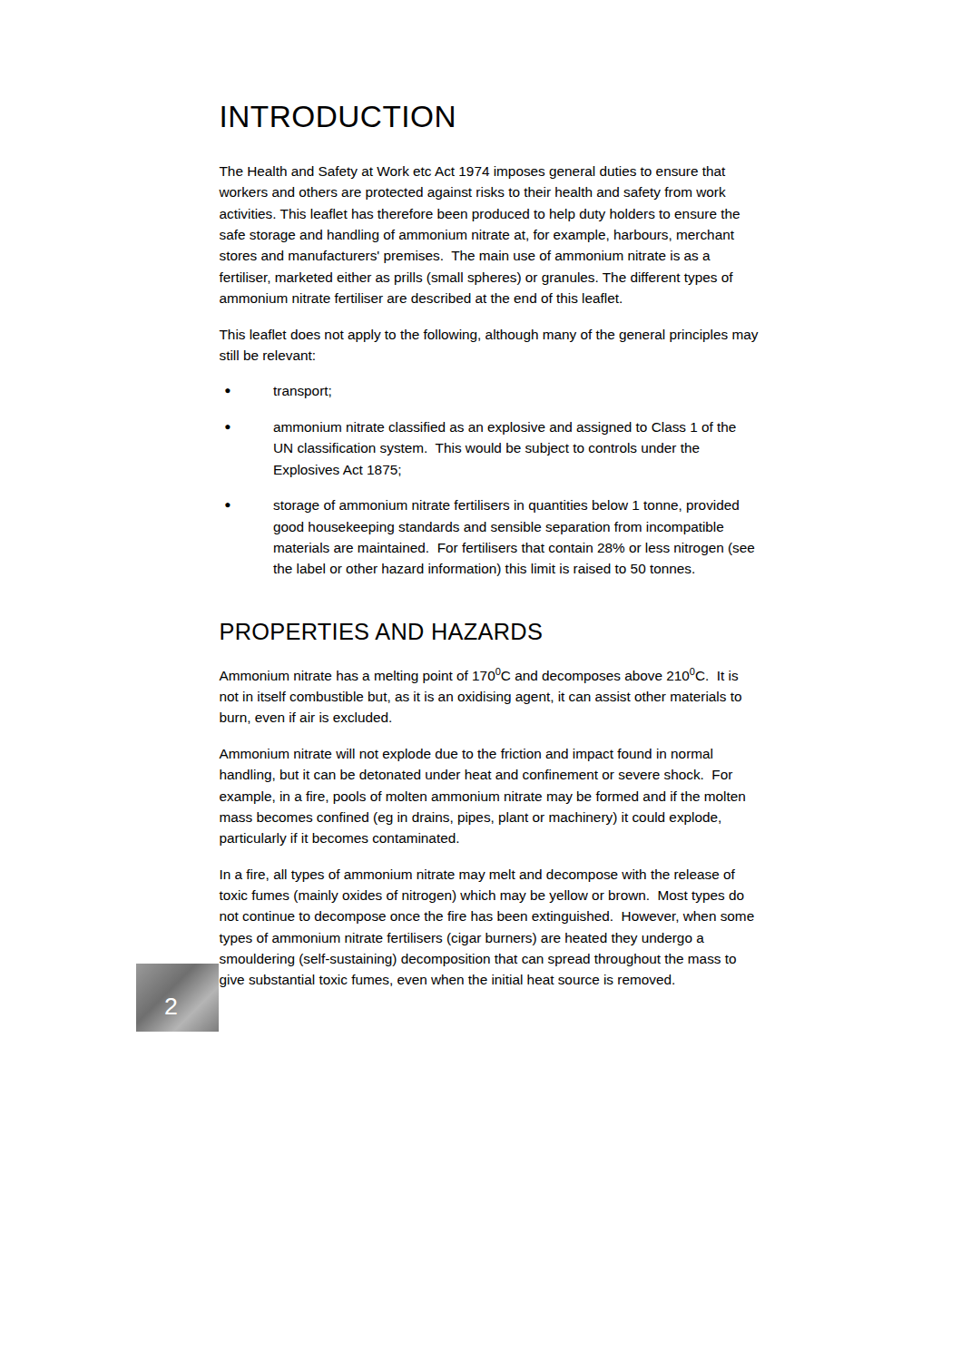INTRODUCTION
The Health and Safety at Work etc Act 1974 imposes general duties to ensure that workers and others are protected against risks to their health and safety from work activities. This leaflet has therefore been produced to help duty holders to ensure the safe storage and handling of ammonium nitrate at, for example, harbours, merchant stores and manufacturers' premises. The main use of ammonium nitrate is as a fertiliser, marketed either as prills (small spheres) or granules. The different types of ammonium nitrate fertiliser are described at the end of this leaflet.
This leaflet does not apply to the following, although many of the general principles may still be relevant:
transport;
ammonium nitrate classified as an explosive and assigned to Class 1 of the UN classification system. This would be subject to controls under the Explosives Act 1875;
storage of ammonium nitrate fertilisers in quantities below 1 tonne, provided good housekeeping standards and sensible separation from incompatible materials are maintained. For fertilisers that contain 28% or less nitrogen (see the label or other hazard information) this limit is raised to 50 tonnes.
PROPERTIES AND HAZARDS
Ammonium nitrate has a melting point of 1700C and decomposes above 2100C. It is not in itself combustible but, as it is an oxidising agent, it can assist other materials to burn, even if air is excluded.
Ammonium nitrate will not explode due to the friction and impact found in normal handling, but it can be detonated under heat and confinement or severe shock. For example, in a fire, pools of molten ammonium nitrate may be formed and if the molten mass becomes confined (eg in drains, pipes, plant or machinery) it could explode, particularly if it becomes contaminated.
In a fire, all types of ammonium nitrate may melt and decompose with the release of toxic fumes (mainly oxides of nitrogen) which may be yellow or brown. Most types do not continue to decompose once the fire has been extinguished. However, when some types of ammonium nitrate fertilisers (cigar burners) are heated they undergo a smouldering (self-sustaining) decomposition that can spread throughout the mass to give substantial toxic fumes, even when the initial heat source is removed.
2